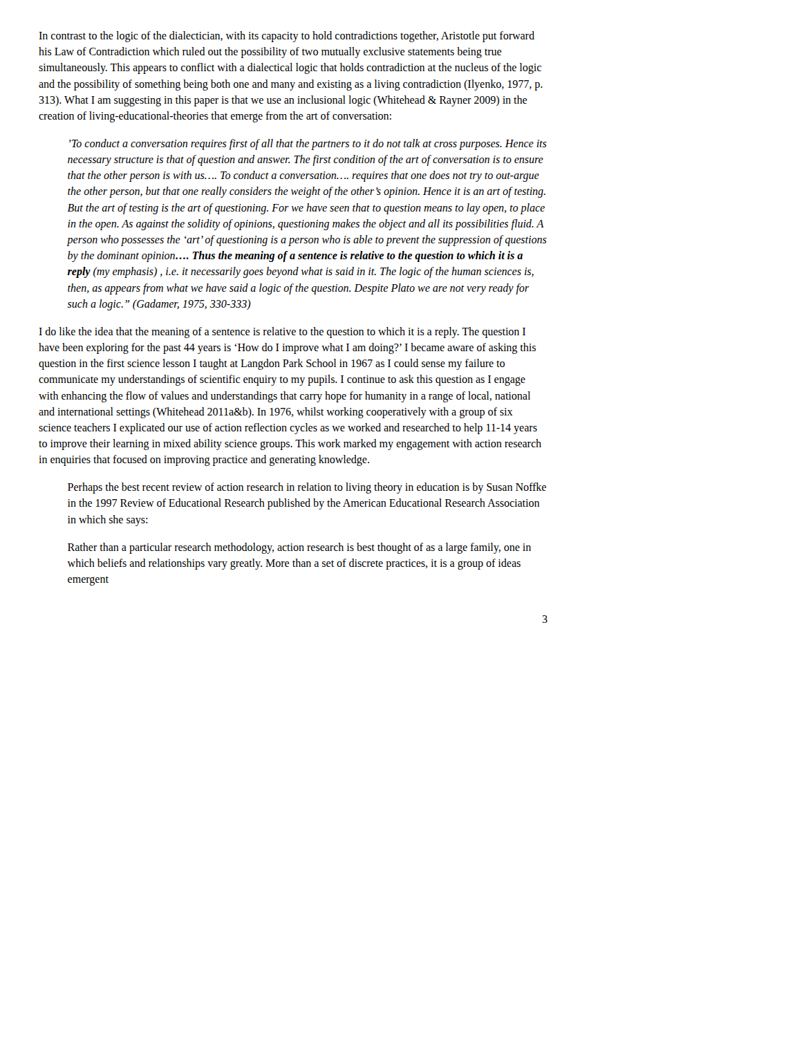In contrast to the logic of the dialectician, with its capacity to hold contradictions together, Aristotle put forward his Law of Contradiction which ruled out the possibility of two mutually exclusive statements being true simultaneously. This appears to conflict with a dialectical logic that holds contradiction at the nucleus of the logic and the possibility of something being both one and many and existing as a living contradiction (Ilyenko, 1977, p. 313). What I am suggesting in this paper is that we use an inclusional logic (Whitehead & Rayner 2009) in the creation of living-educational-theories that emerge from the art of conversation:
’To conduct a conversation requires first of all that the partners to it do not talk at cross purposes. Hence its necessary structure is that of question and answer. The first condition of the art of conversation is to ensure that the other person is with us…. To conduct a conversation…. requires that one does not try to out-argue the other person, but that one really considers the weight of the other’s opinion. Hence it is an art of testing. But the art of testing is the art of questioning. For we have seen that to question means to lay open, to place in the open. As against the solidity of opinions, questioning makes the object and all its possibilities fluid. A person who possesses the ‘art’ of questioning is a person who is able to prevent the suppression of questions by the dominant opinion…. Thus the meaning of a sentence is relative to the question to which it is a reply (my emphasis) , i.e. it necessarily goes beyond what is said in it. The logic of the human sciences is, then, as appears from what we have said a logic of the question. Despite Plato we are not very ready for such a logic.” (Gadamer, 1975, 330-333)
I do like the idea that the meaning of a sentence is relative to the question to which it is a reply. The question I have been exploring for the past 44 years is ‘How do I improve what I am doing?’ I became aware of asking this question in the first science lesson I taught at Langdon Park School in 1967 as I could sense my failure to communicate my understandings of scientific enquiry to my pupils. I continue to ask this question as I engage with enhancing the flow of values and understandings that carry hope for humanity in a range of local, national and international settings (Whitehead 2011a&b). In 1976, whilst working cooperatively with a group of six science teachers I explicated our use of action reflection cycles as we worked and researched to help 11-14 years to improve their learning in mixed ability science groups. This work marked my engagement with action research in enquiries that focused on improving practice and generating knowledge.
Perhaps the best recent review of action research in relation to living theory in education is by Susan Noffke in the 1997 Review of Educational Research published by the American Educational Research Association in which she says:
Rather than a particular research methodology, action research is best thought of as a large family, one in which beliefs and relationships vary greatly. More than a set of discrete practices, it is a group of ideas emergent
3